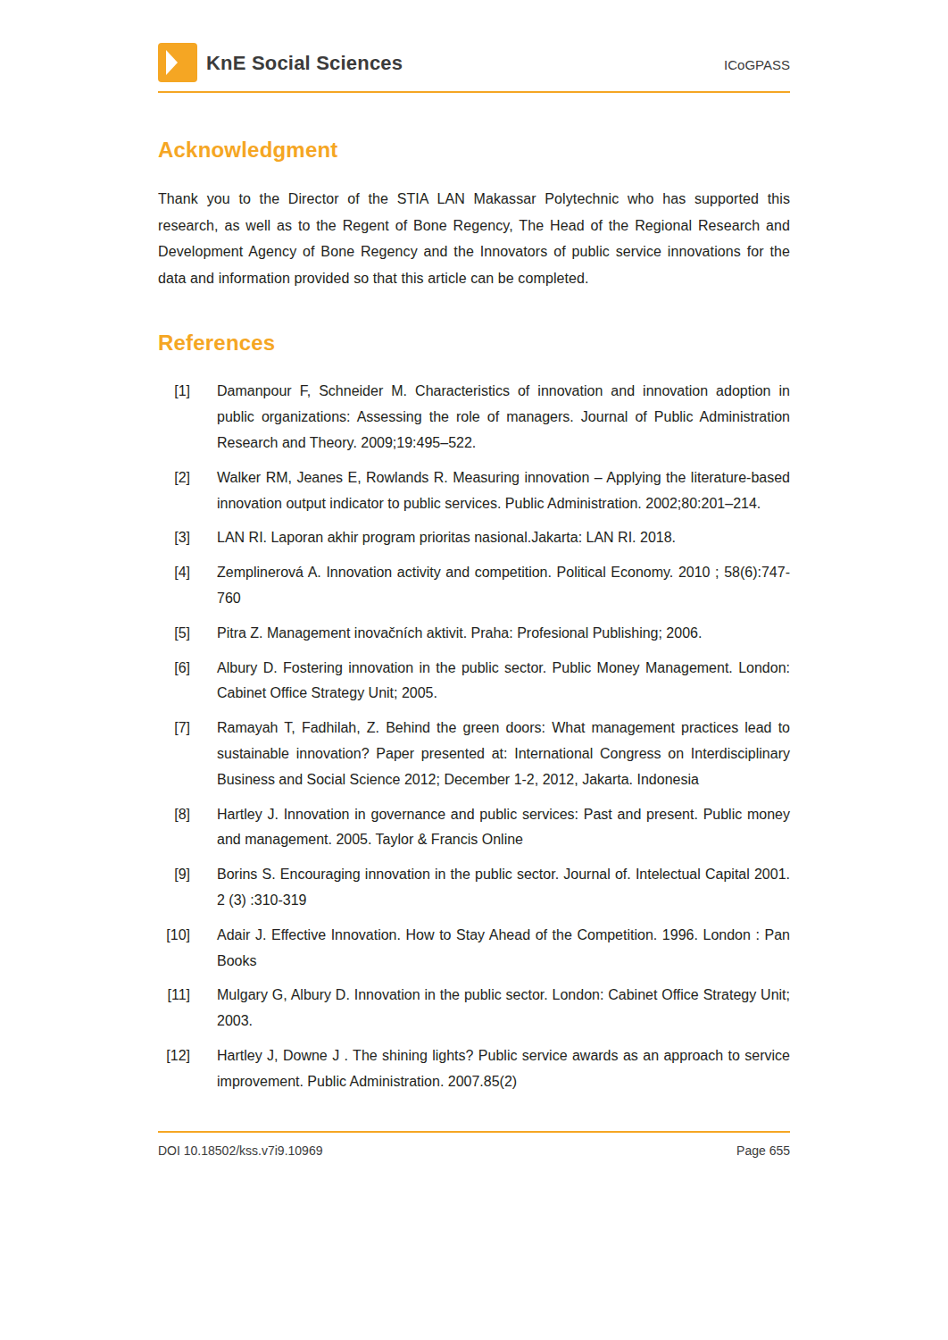KnE Social Sciences
ICoGPASS
Acknowledgment
Thank you to the Director of the STIA LAN Makassar Polytechnic who has supported this research, as well as to the Regent of Bone Regency, The Head of the Regional Research and Development Agency of Bone Regency and the Innovators of public service innovations for the data and information provided so that this article can be completed.
References
Damanpour F, Schneider M. Characteristics of innovation and innovation adoption in public organizations: Assessing the role of managers. Journal of Public Administration Research and Theory. 2009;19:495–522.
Walker RM, Jeanes E, Rowlands R. Measuring innovation – Applying the literature-based innovation output indicator to public services. Public Administration. 2002;80:201–214.
LAN RI. Laporan akhir program prioritas nasional.Jakarta: LAN RI. 2018.
Zemplinerová A. Innovation activity and competition. Political Economy. 2010 ; 58(6):747-760
Pitra Z. Management inovačních aktivit. Praha: Profesional Publishing; 2006.
Albury D. Fostering innovation in the public sector. Public Money Management. London: Cabinet Office Strategy Unit; 2005.
Ramayah T, Fadhilah, Z. Behind the green doors: What management practices lead to sustainable innovation? Paper presented at: International Congress on Interdisciplinary Business and Social Science 2012; December 1-2, 2012, Jakarta. Indonesia
Hartley J. Innovation in governance and public services: Past and present. Public money and management. 2005. Taylor & Francis Online
Borins S. Encouraging innovation in the public sector. Journal of. Intelectual Capital 2001. 2 (3) :310-319
Adair J. Effective Innovation. How to Stay Ahead of the Competition. 1996. London : Pan Books
Mulgary G, Albury D. Innovation in the public sector. London: Cabinet Office Strategy Unit; 2003.
Hartley J, Downe J . The shining lights? Public service awards as an approach to service improvement. Public Administration. 2007.85(2)
DOI 10.18502/kss.v7i9.10969
Page 655